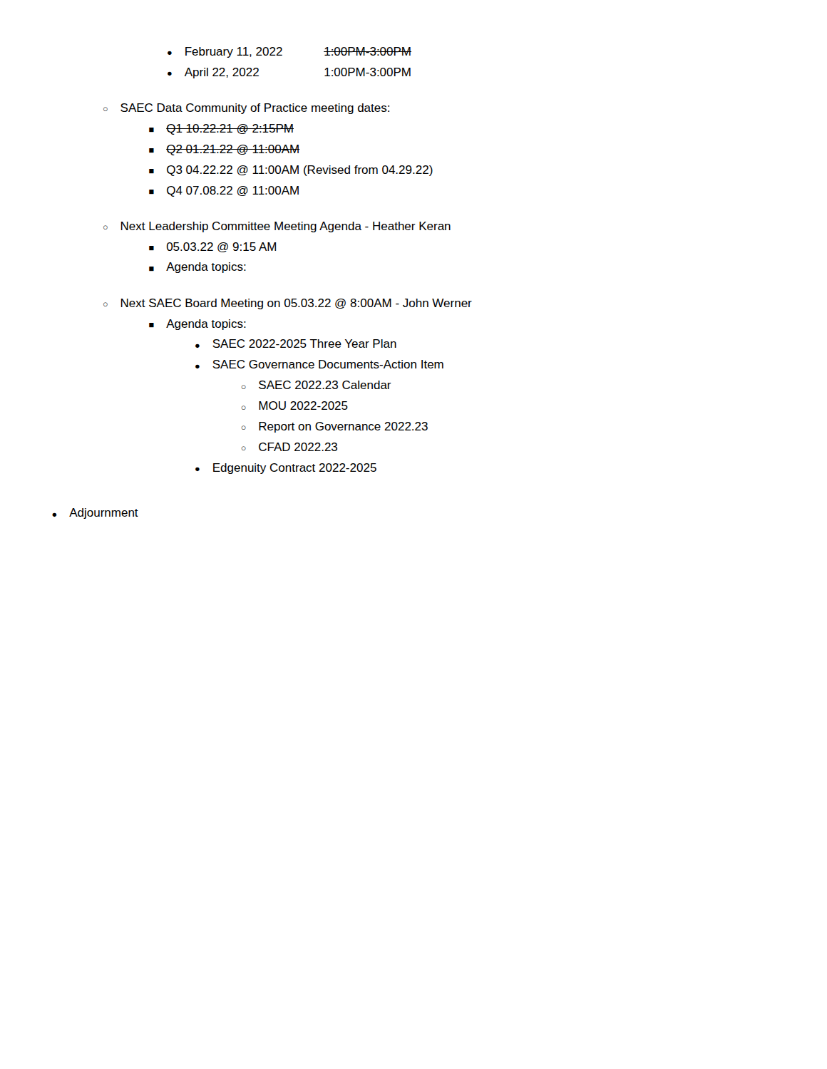February 11, 20221:00PM-3:00PM
April 22, 20221:00PM-3:00PM
SAEC Data Community of Practice meeting dates:
Q1 10.22.21 @ 2:15PM
Q2 01.21.22 @ 11:00AM
Q3 04.22.22 @ 11:00AM (Revised from 04.29.22)
Q4 07.08.22 @ 11:00AM
Next Leadership Committee Meeting Agenda - Heather Keran
05.03.22 @ 9:15 AM
Agenda topics:
Next SAEC Board Meeting on 05.03.22 @ 8:00AM - John Werner
Agenda topics:
SAEC 2022-2025 Three Year Plan
SAEC Governance Documents-Action Item
SAEC 2022.23 Calendar
MOU 2022-2025
Report on Governance 2022.23
CFAD 2022.23
Edgenuity Contract 2022-2025
Adjournment